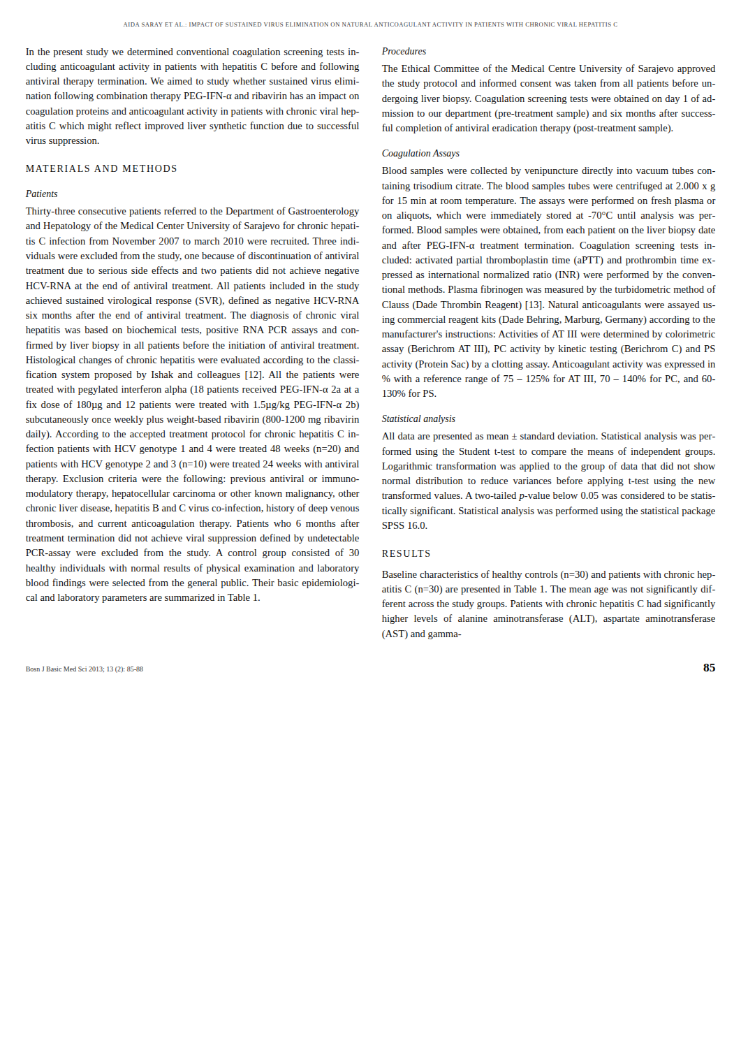Aida Saray et al.: Impact of sustained virus elimination on natural anticoagulant activity in patients with chronic viral hepatitis C
In the present study we determined conventional coagulation screening tests including anticoagulant activity in patients with hepatitis C before and following antiviral therapy termination. We aimed to study whether sustained virus elimination following combination therapy PEG-IFN-α and ribavirin has an impact on coagulation proteins and anticoagulant activity in patients with chronic viral hepatitis C which might reflect improved liver synthetic function due to successful virus suppression.
Materials and Methods
Patients
Thirty-three consecutive patients referred to the Department of Gastroenterology and Hepatology of the Medical Center University of Sarajevo for chronic hepatitis C infection from November 2007 to march 2010 were recruited. Three individuals were excluded from the study, one because of discontinuation of antiviral treatment due to serious side effects and two patients did not achieve negative HCV-RNA at the end of antiviral treatment. All patients included in the study achieved sustained virological response (SVR), defined as negative HCV-RNA six months after the end of antiviral treatment. The diagnosis of chronic viral hepatitis was based on biochemical tests, positive RNA PCR assays and confirmed by liver biopsy in all patients before the initiation of antiviral treatment. Histological changes of chronic hepatitis were evaluated according to the classification system proposed by Ishak and colleagues [12]. All the patients were treated with pegylated interferon alpha (18 patients received PEG-IFN-α 2a at a fix dose of 180µg and 12 patients were treated with 1.5µg/kg PEG-IFN-α 2b) subcutaneously once weekly plus weight-based ribavirin (800-1200 mg ribavirin daily). According to the accepted treatment protocol for chronic hepatitis C infection patients with HCV genotype 1 and 4 were treated 48 weeks (n=20) and patients with HCV genotype 2 and 3 (n=10) were treated 24 weeks with antiviral therapy. Exclusion criteria were the following: previous antiviral or immunomodulatory therapy, hepatocellular carcinoma or other known malignancy, other chronic liver disease, hepatitis B and C virus co-infection, history of deep venous thrombosis, and current anticoagulation therapy. Patients who 6 months after treatment termination did not achieve viral suppression defined by undetectable PCR-assay were excluded from the study. A control group consisted of 30 healthy individuals with normal results of physical examination and laboratory blood findings were selected from the general public. Their basic epidemiological and laboratory parameters are summarized in Table 1.
Procedures
The Ethical Committee of the Medical Centre University of Sarajevo approved the study protocol and informed consent was taken from all patients before undergoing liver biopsy. Coagulation screening tests were obtained on day 1 of admission to our department (pre-treatment sample) and six months after successful completion of antiviral eradication therapy (post-treatment sample).
Coagulation Assays
Blood samples were collected by venipuncture directly into vacuum tubes containing trisodium citrate. The blood samples tubes were centrifuged at 2.000 x g for 15 min at room temperature. The assays were performed on fresh plasma or on aliquots, which were immediately stored at -70°C until analysis was performed. Blood samples were obtained, from each patient on the liver biopsy date and after PEG-IFN-α treatment termination. Coagulation screening tests included: activated partial thromboplastin time (aPTT) and prothrombin time expressed as international normalized ratio (INR) were performed by the conventional methods. Plasma fibrinogen was measured by the turbidometric method of Clauss (Dade Thrombin Reagent) [13]. Natural anticoagulants were assayed using commercial reagent kits (Dade Behring, Marburg, Germany) according to the manufacturer's instructions: Activities of AT III were determined by colorimetric assay (Berichrom AT III), PC activity by kinetic testing (Berichrom C) and PS activity (Protein Sac) by a clotting assay. Anticoagulant activity was expressed in % with a reference range of 75 – 125% for AT III, 70 – 140% for PC, and 60-130% for PS.
Statistical analysis
All data are presented as mean ± standard deviation. Statistical analysis was performed using the Student t-test to compare the means of independent groups. Logarithmic transformation was applied to the group of data that did not show normal distribution to reduce variances before applying t-test using the new transformed values. A two-tailed p-value below 0.05 was considered to be statistically significant. Statistical analysis was performed using the statistical package SPSS 16.0.
Results
Baseline characteristics of healthy controls (n=30) and patients with chronic hepatitis C (n=30) are presented in Table 1. The mean age was not significantly different across the study groups. Patients with chronic hepatitis C had significantly higher levels of alanine aminotransferase (ALT), aspartate aminotransferase (AST) and gamma-
Bosn J Basic Med Sci 2013; 13 (2): 85-88 85